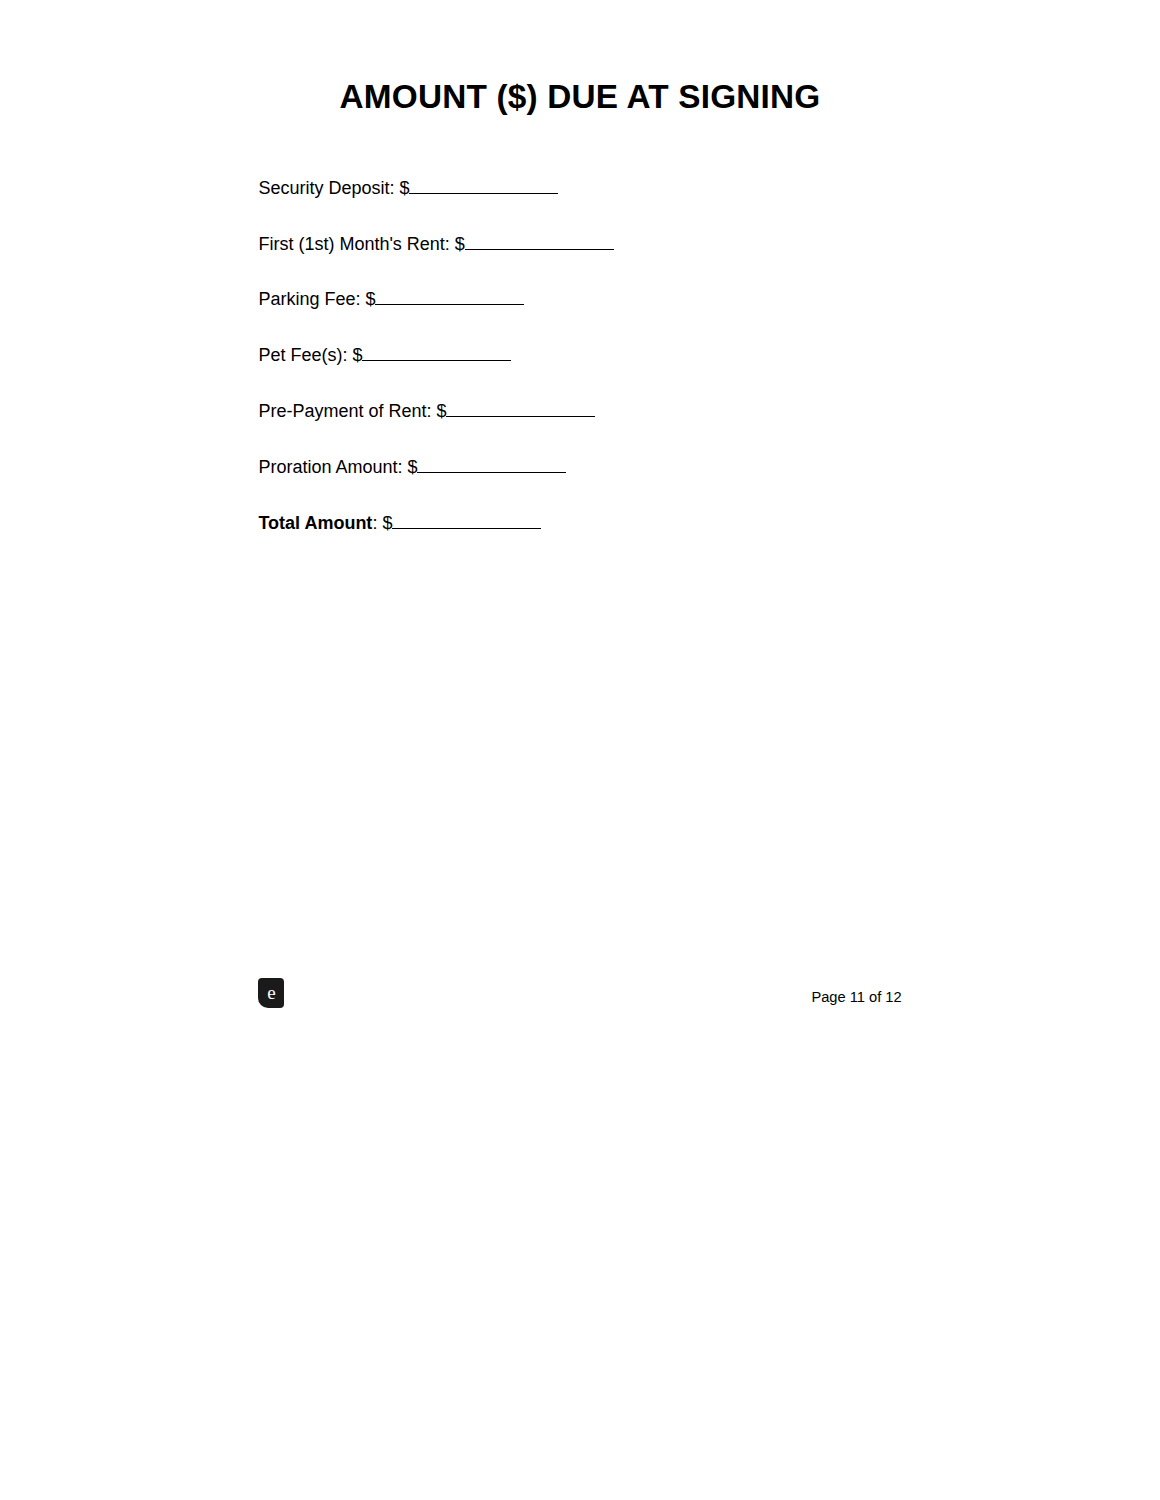AMOUNT ($) DUE AT SIGNING
Security Deposit: $
First (1st) Month's Rent: $
Parking Fee: $
Pet Fee(s): $
Pre-Payment of Rent: $
Proration Amount: $
Total Amount: $
e Page 11 of 12